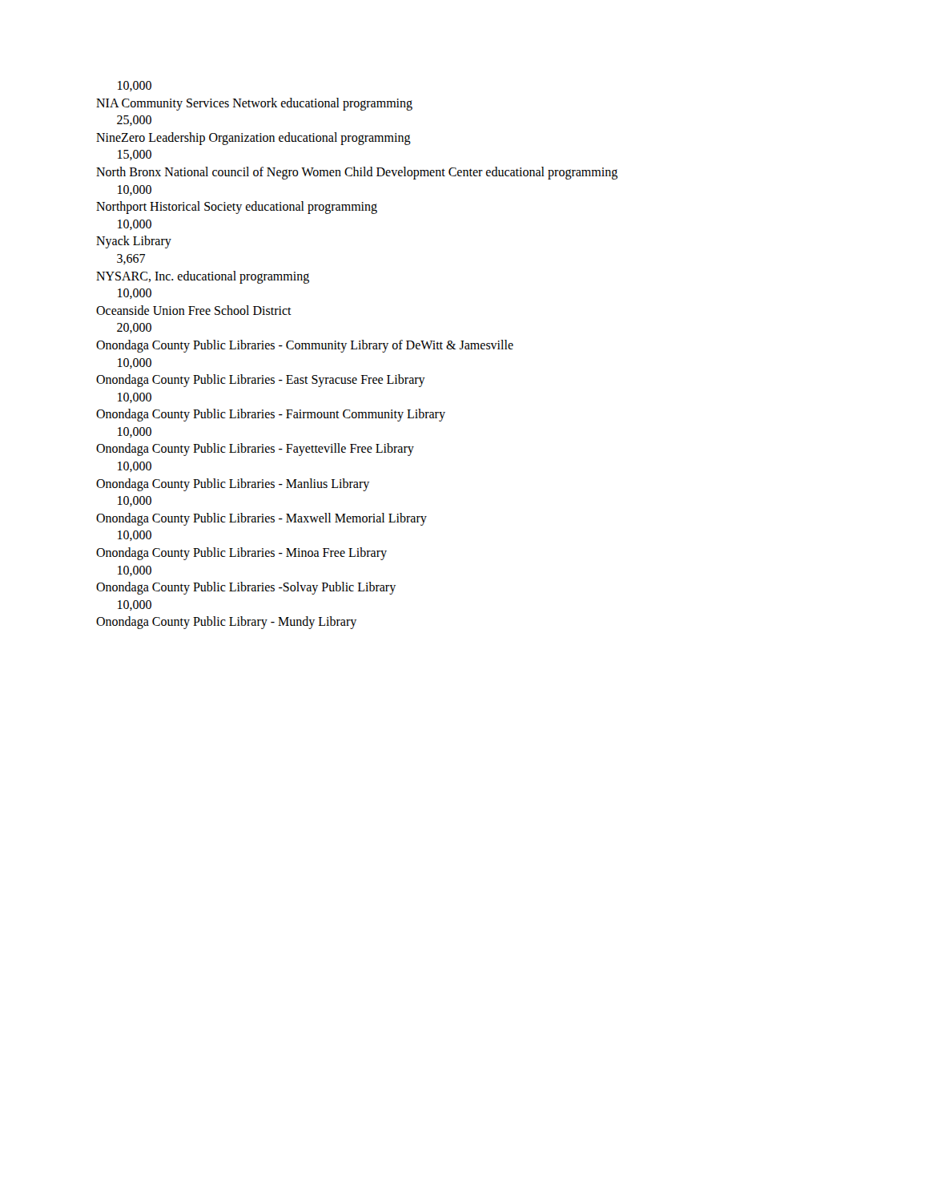10,000
NIA Community Services Network educational programming 25,000
NineZero Leadership Organization educational programming 15,000
North Bronx National council of Negro Women Child Development Center educational programming 10,000
Northport Historical Society educational programming 10,000
Nyack Library 3,667
NYSARC, Inc. educational programming 10,000
Oceanside Union Free School District 20,000
Onondaga County Public Libraries - Community Library of DeWitt & Jamesville 10,000
Onondaga County Public Libraries - East Syracuse Free Library 10,000
Onondaga County Public Libraries - Fairmount Community Library 10,000
Onondaga County Public Libraries - Fayetteville Free Library 10,000
Onondaga County Public Libraries - Manlius Library 10,000
Onondaga County Public Libraries - Maxwell Memorial Library 10,000
Onondaga County Public Libraries - Minoa Free Library 10,000
Onondaga County Public Libraries -Solvay Public Library 10,000
Onondaga County Public Library - Mundy Library